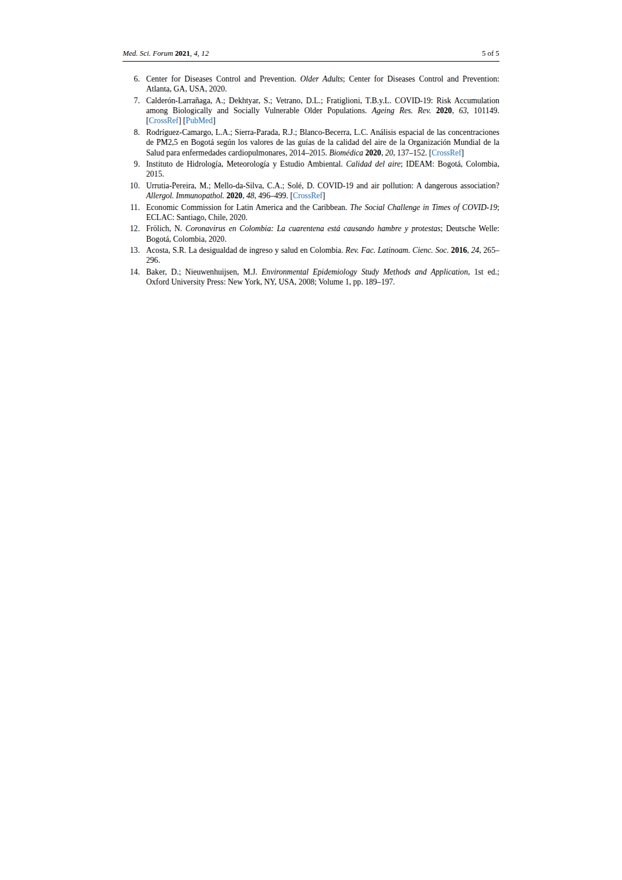Med. Sci. Forum 2021, 4, 12
5 of 5
6. Center for Diseases Control and Prevention. Older Adults; Center for Diseases Control and Prevention: Atlanta, GA, USA, 2020.
7. Calderón-Larrañaga, A.; Dekhtyar, S.; Vetrano, D.L.; Fratiglioni, T.B.y.L. COVID-19: Risk Accumulation among Biologically and Socially Vulnerable Older Populations. Ageing Res. Rev. 2020, 63, 101149. [CrossRef] [PubMed]
8. Rodríguez-Camargo, L.A.; Sierra-Parada, R.J.; Blanco-Becerra, L.C. Análisis espacial de las concentraciones de PM2,5 en Bogotá según los valores de las guías de la calidad del aire de la Organización Mundial de la Salud para enfermedades cardiopulmonares, 2014–2015. Biomédica 2020, 20, 137–152. [CrossRef]
9. Instituto de Hidrología, Meteorología y Estudio Ambiental. Calidad del aire; IDEAM: Bogotá, Colombia, 2015.
10. Urrutia-Pereira, M.; Mello-da-Silva, C.A.; Solé, D. COVID-19 and air pollution: A dangerous association? Allergol. Immunopathol. 2020, 48, 496–499. [CrossRef]
11. Economic Commission for Latin America and the Caribbean. The Social Challenge in Times of COVID-19; ECLAC: Santiago, Chile, 2020.
12. Frölich, N. Coronavirus en Colombia: La cuarentena está causando hambre y protestas; Deutsche Welle: Bogotá, Colombia, 2020.
13. Acosta, S.R. La desigualdad de ingreso y salud en Colombia. Rev. Fac. Latinoam. Cienc. Soc. 2016, 24, 265–296.
14. Baker, D.; Nieuwenhuijsen, M.J. Environmental Epidemiology Study Methods and Application, 1st ed.; Oxford University Press: New York, NY, USA, 2008; Volume 1, pp. 189–197.